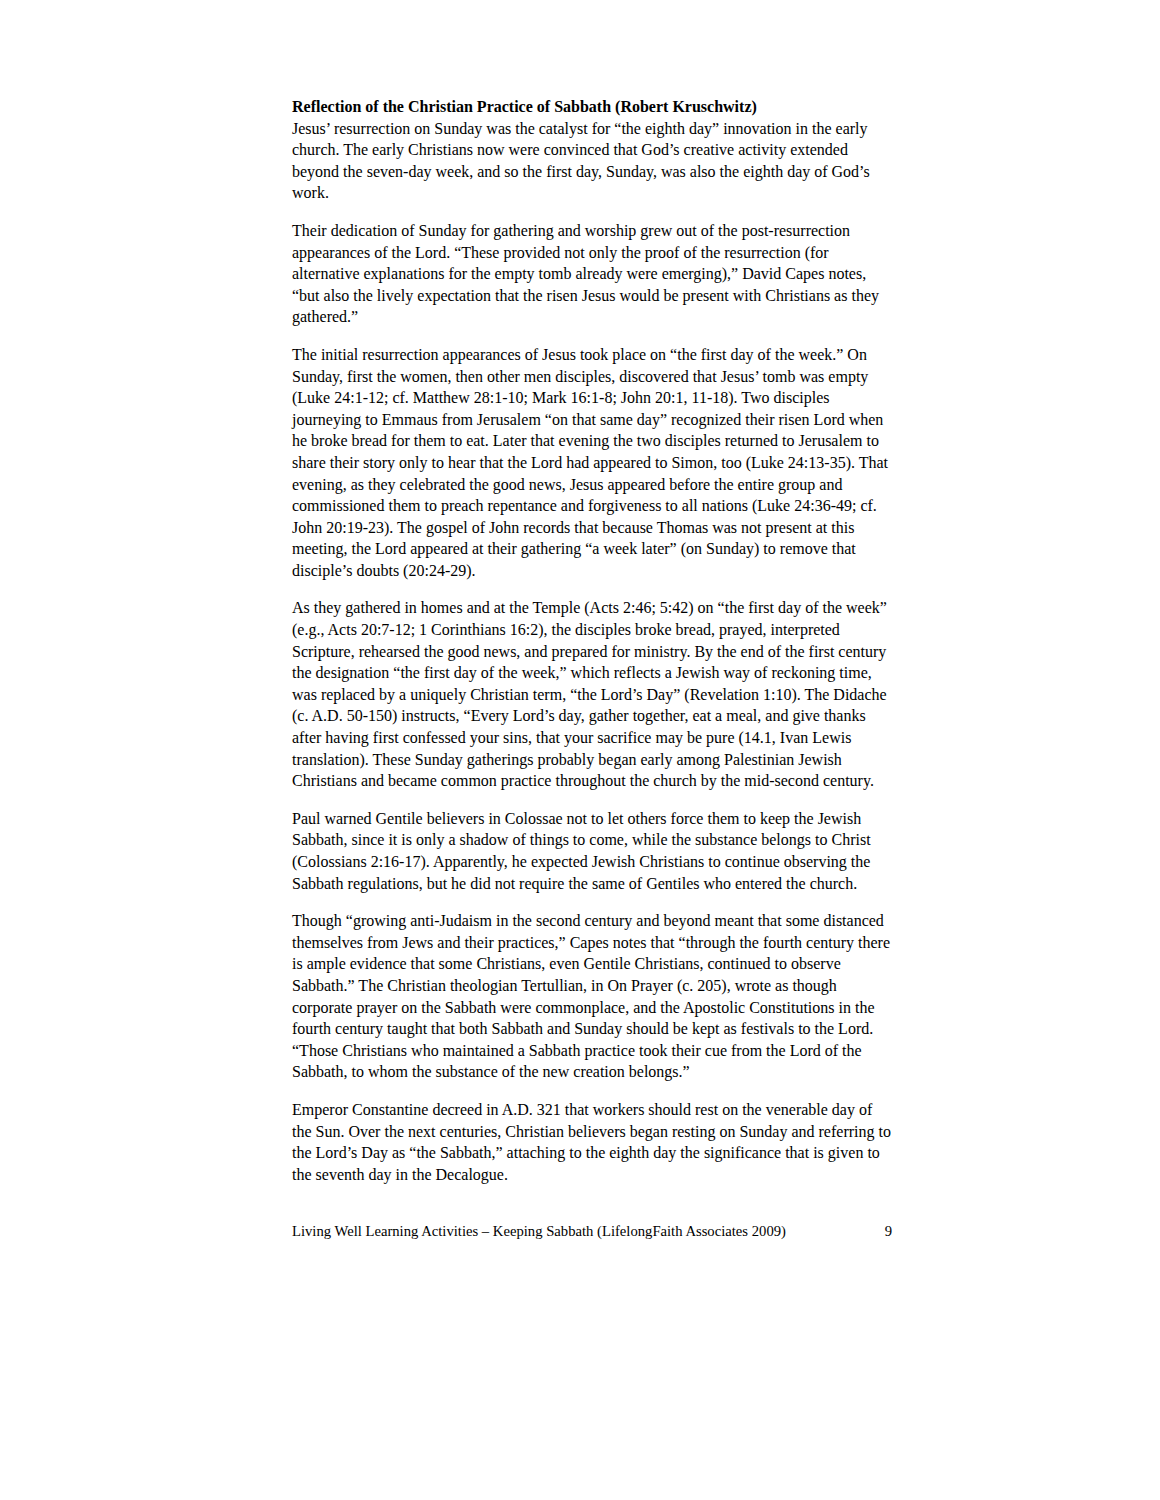Reflection of the Christian Practice of Sabbath (Robert Kruschwitz)
Jesus’ resurrection on Sunday was the catalyst for “the eighth day” innovation in the early church. The early Christians now were convinced that God’s creative activity extended beyond the seven-day week, and so the first day, Sunday, was also the eighth day of God’s work.
Their dedication of Sunday for gathering and worship grew out of the post-resurrection appearances of the Lord. “These provided not only the proof of the resurrection (for alternative explanations for the empty tomb already were emerging),” David Capes notes, “but also the lively expectation that the risen Jesus would be present with Christians as they gathered.”
The initial resurrection appearances of Jesus took place on “the first day of the week.” On Sunday, first the women, then other men disciples, discovered that Jesus’ tomb was empty (Luke 24:1-12; cf. Matthew 28:1-10; Mark 16:1-8; John 20:1, 11-18). Two disciples journeying to Emmaus from Jerusalem “on that same day” recognized their risen Lord when he broke bread for them to eat. Later that evening the two disciples returned to Jerusalem to share their story only to hear that the Lord had appeared to Simon, too (Luke 24:13-35). That evening, as they celebrated the good news, Jesus appeared before the entire group and commissioned them to preach repentance and forgiveness to all nations (Luke 24:36-49; cf. John 20:19-23). The gospel of John records that because Thomas was not present at this meeting, the Lord appeared at their gathering “a week later” (on Sunday) to remove that disciple’s doubts (20:24-29).
As they gathered in homes and at the Temple (Acts 2:46; 5:42) on “the first day of the week” (e.g., Acts 20:7-12; 1 Corinthians 16:2), the disciples broke bread, prayed, interpreted Scripture, rehearsed the good news, and prepared for ministry. By the end of the first century the designation “the first day of the week,” which reflects a Jewish way of reckoning time, was replaced by a uniquely Christian term, “the Lord’s Day” (Revelation 1:10). The Didache (c. A.D. 50-150) instructs, “Every Lord’s day, gather together, eat a meal, and give thanks after having first confessed your sins, that your sacrifice may be pure (14.1, Ivan Lewis translation). These Sunday gatherings probably began early among Palestinian Jewish Christians and became common practice throughout the church by the mid-second century.
Paul warned Gentile believers in Colossae not to let others force them to keep the Jewish Sabbath, since it is only a shadow of things to come, while the substance belongs to Christ (Colossians 2:16-17). Apparently, he expected Jewish Christians to continue observing the Sabbath regulations, but he did not require the same of Gentiles who entered the church.
Though “growing anti-Judaism in the second century and beyond meant that some distanced themselves from Jews and their practices,” Capes notes that “through the fourth century there is ample evidence that some Christians, even Gentile Christians, continued to observe Sabbath.” The Christian theologian Tertullian, in On Prayer (c. 205), wrote as though corporate prayer on the Sabbath were commonplace, and the Apostolic Constitutions in the fourth century taught that both Sabbath and Sunday should be kept as festivals to the Lord. “Those Christians who maintained a Sabbath practice took their cue from the Lord of the Sabbath, to whom the substance of the new creation belongs.”
Emperor Constantine decreed in A.D. 321 that workers should rest on the venerable day of the Sun. Over the next centuries, Christian believers began resting on Sunday and referring to the Lord’s Day as “the Sabbath,” attaching to the eighth day the significance that is given to the seventh day in the Decalogue.
Living Well Learning Activities – Keeping Sabbath (LifelongFaith Associates 2009) 9